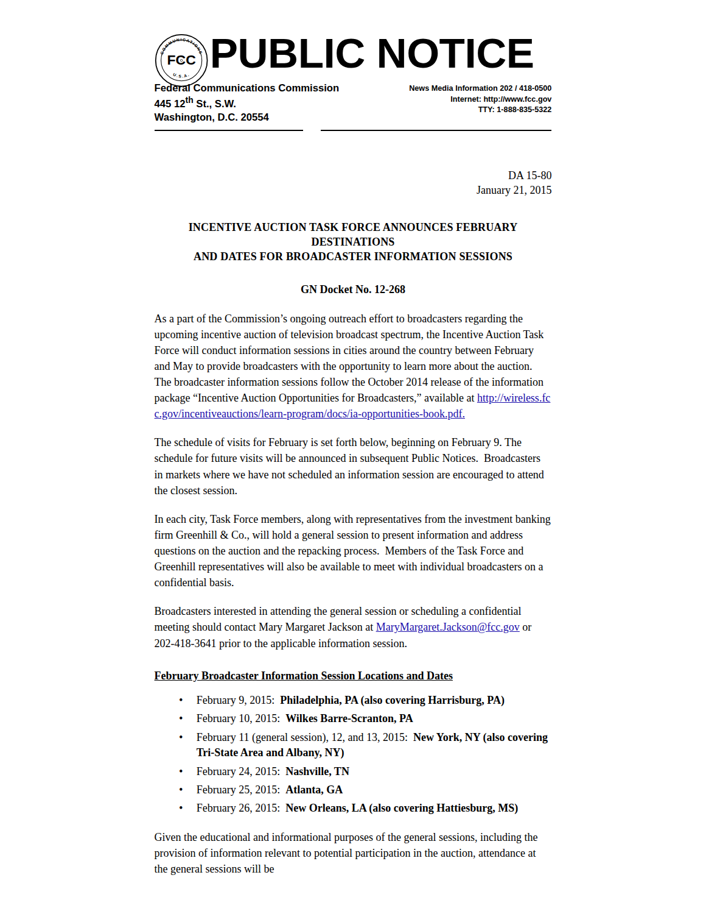COMMUNICATIONS U.S.A. FCC
PUBLIC NOTICE
Federal Communications Commission
445 12th St., S.W.
Washington, D.C. 20554
News Media Information 202 / 418-0500
Internet: http://www.fcc.gov
TTY: 1-888-835-5322
DA 15-80
January 21, 2015
INCENTIVE AUCTION TASK FORCE ANNOUNCES FEBRUARY DESTINATIONS
AND DATES FOR BROADCASTER INFORMATION SESSIONS
GN Docket No. 12-268
As a part of the Commission’s ongoing outreach effort to broadcasters regarding the upcoming incentive auction of television broadcast spectrum, the Incentive Auction Task Force will conduct information sessions in cities around the country between February and May to provide broadcasters with the opportunity to learn more about the auction. The broadcaster information sessions follow the October 2014 release of the information package “Incentive Auction Opportunities for Broadcasters,” available at http://wireless.fcc.gov/incentiveauctions/learn-program/docs/ia-opportunities-book.pdf.
The schedule of visits for February is set forth below, beginning on February 9. The schedule for future visits will be announced in subsequent Public Notices. Broadcasters in markets where we have not scheduled an information session are encouraged to attend the closest session.
In each city, Task Force members, along with representatives from the investment banking firm Greenhill & Co., will hold a general session to present information and address questions on the auction and the repacking process. Members of the Task Force and Greenhill representatives will also be available to meet with individual broadcasters on a confidential basis.
Broadcasters interested in attending the general session or scheduling a confidential meeting should contact Mary Margaret Jackson at MaryMargaret.Jackson@fcc.gov or 202-418-3641 prior to the applicable information session.
February Broadcaster Information Session Locations and Dates
February 9, 2015: Philadelphia, PA (also covering Harrisburg, PA)
February 10, 2015: Wilkes Barre-Scranton, PA
February 11 (general session), 12, and 13, 2015: New York, NY (also covering Tri-State Area and Albany, NY)
February 24, 2015: Nashville, TN
February 25, 2015: Atlanta, GA
February 26, 2015: New Orleans, LA (also covering Hattiesburg, MS)
Given the educational and informational purposes of the general sessions, including the provision of information relevant to potential participation in the auction, attendance at the general sessions will be